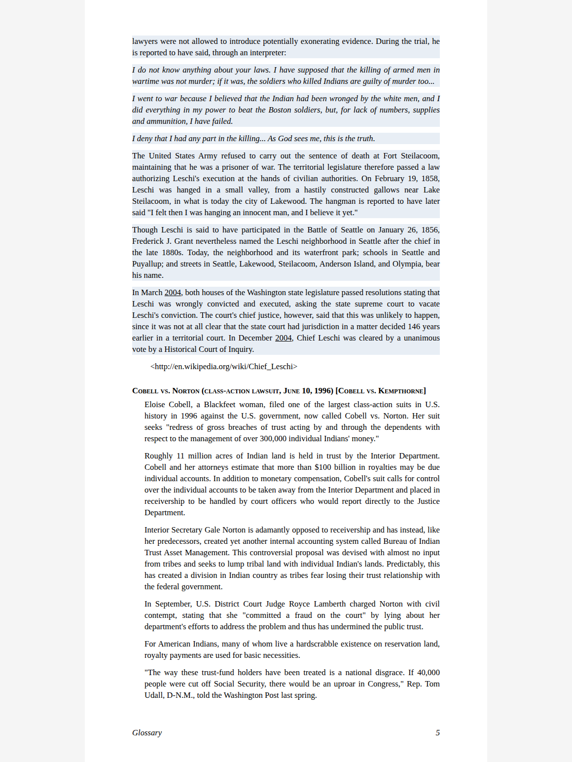lawyers were not allowed to introduce potentially exonerating evidence. During the trial, he is reported to have said, through an interpreter:
I do not know anything about your laws. I have supposed that the killing of armed men in wartime was not murder; if it was, the soldiers who killed Indians are guilty of murder too...
I went to war because I believed that the Indian had been wronged by the white men, and I did everything in my power to beat the Boston soldiers, but, for lack of numbers, supplies and ammunition, I have failed.
I deny that I had any part in the killing... As God sees me, this is the truth.
The United States Army refused to carry out the sentence of death at Fort Steilacoom, maintaining that he was a prisoner of war. The territorial legislature therefore passed a law authorizing Leschi's execution at the hands of civilian authorities. On February 19, 1858, Leschi was hanged in a small valley, from a hastily constructed gallows near Lake Steilacoom, in what is today the city of Lakewood. The hangman is reported to have later said "I felt then I was hanging an innocent man, and I believe it yet."
Though Leschi is said to have participated in the Battle of Seattle on January 26, 1856, Frederick J. Grant nevertheless named the Leschi neighborhood in Seattle after the chief in the late 1880s. Today, the neighborhood and its waterfront park; schools in Seattle and Puyallup; and streets in Seattle, Lakewood, Steilacoom, Anderson Island, and Olympia, bear his name.
In March 2004, both houses of the Washington state legislature passed resolutions stating that Leschi was wrongly convicted and executed, asking the state supreme court to vacate Leschi's conviction. The court's chief justice, however, said that this was unlikely to happen, since it was not at all clear that the state court had jurisdiction in a matter decided 146 years earlier in a territorial court. In December 2004, Chief Leschi was cleared by a unanimous vote by a Historical Court of Inquiry.
<http://en.wikipedia.org/wiki/Chief_Leschi>
Cobell vs. Norton (class-action lawsuit, June 10, 1996) [Cobell vs. Kempthorne]
Eloise Cobell, a Blackfeet woman, filed one of the largest class-action suits in U.S. history in 1996 against the U.S. government, now called Cobell vs. Norton. Her suit seeks "redress of gross breaches of trust acting by and through the dependents with respect to the management of over 300,000 individual Indians' money."
Roughly 11 million acres of Indian land is held in trust by the Interior Department. Cobell and her attorneys estimate that more than $100 billion in royalties may be due individual accounts. In addition to monetary compensation, Cobell's suit calls for control over the individual accounts to be taken away from the Interior Department and placed in receivership to be handled by court officers who would report directly to the Justice Department.
Interior Secretary Gale Norton is adamantly opposed to receivership and has instead, like her predecessors, created yet another internal accounting system called Bureau of Indian Trust Asset Management. This controversial proposal was devised with almost no input from tribes and seeks to lump tribal land with individual Indian's lands. Predictably, this has created a division in Indian country as tribes fear losing their trust relationship with the federal government.
In September, U.S. District Court Judge Royce Lamberth charged Norton with civil contempt, stating that she "committed a fraud on the court" by lying about her department's efforts to address the problem and thus has undermined the public trust.
For American Indians, many of whom live a hardscrabble existence on reservation land, royalty payments are used for basic necessities.
"The way these trust-fund holders have been treated is a national disgrace. If 40,000 people were cut off Social Security, there would be an uproar in Congress," Rep. Tom Udall, D-N.M., told the Washington Post last spring.
Glossary 5